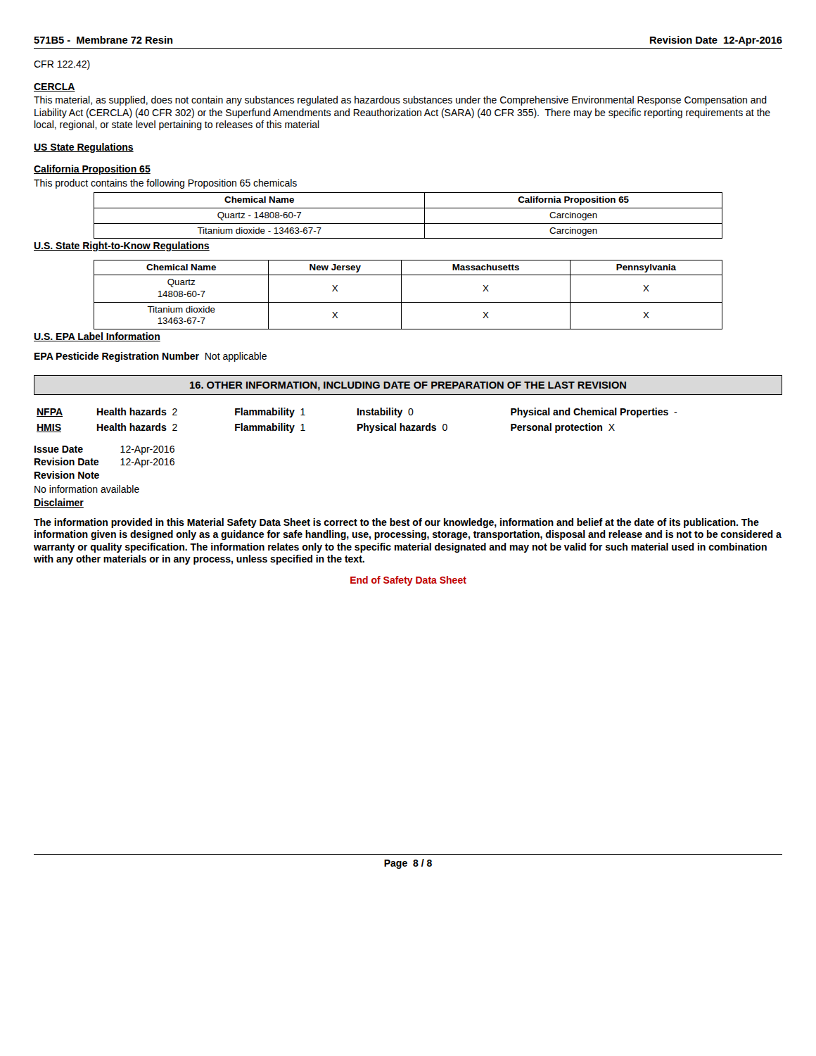571B5 - Membrane 72 Resin
Revision Date 12-Apr-2016
CFR 122.42)
CERCLA
This material, as supplied, does not contain any substances regulated as hazardous substances under the Comprehensive Environmental Response Compensation and Liability Act (CERCLA) (40 CFR 302) or the Superfund Amendments and Reauthorization Act (SARA) (40 CFR 355). There may be specific reporting requirements at the local, regional, or state level pertaining to releases of this material
US State Regulations
California Proposition 65
This product contains the following Proposition 65 chemicals
| Chemical Name | California Proposition 65 |
| --- | --- |
| Quartz - 14808-60-7 | Carcinogen |
| Titanium dioxide - 13463-67-7 | Carcinogen |
U.S. State Right-to-Know Regulations
| Chemical Name | New Jersey | Massachusetts | Pennsylvania |
| --- | --- | --- | --- |
| Quartz 14808-60-7 | X | X | X |
| Titanium dioxide 13463-67-7 | X | X | X |
U.S. EPA Label Information
EPA Pesticide Registration Number Not applicable
16. OTHER INFORMATION, INCLUDING DATE OF PREPARATION OF THE LAST REVISION
| NFPA | Health hazards 2 | Flammability 1 | Instability 0 | Physical and Chemical Properties - |
| HMIS | Health hazards 2 | Flammability 1 | Physical hazards 0 | Personal protection X |
| Issue Date | 12-Apr-2016 |
| Revision Date | 12-Apr-2016 |
Revision Note
No information available
Disclaimer
The information provided in this Material Safety Data Sheet is correct to the best of our knowledge, information and belief at the date of its publication. The information given is designed only as a guidance for safe handling, use, processing, storage, transportation, disposal and release and is not to be considered a warranty or quality specification. The information relates only to the specific material designated and may not be valid for such material used in combination with any other materials or in any process, unless specified in the text.
End of Safety Data Sheet
Page 8 / 8